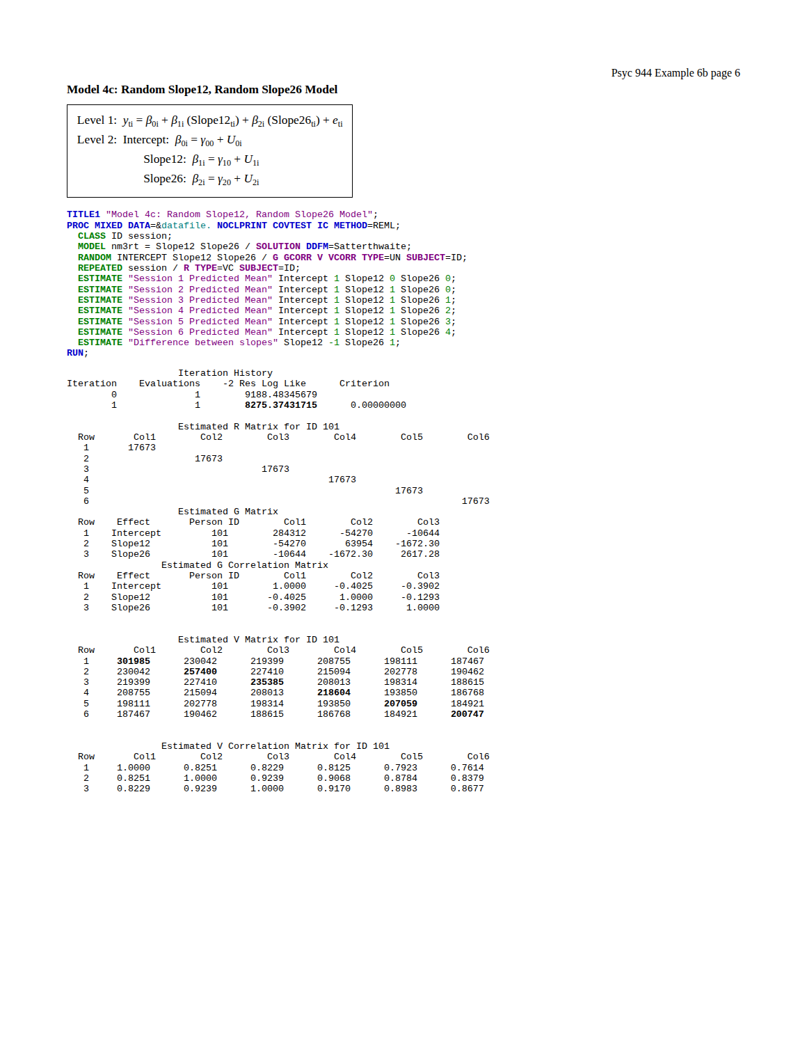Psyc 944 Example 6b page 6
Model 4c: Random Slope12, Random Slope26 Model
Level 1: yti = β0i + β1i (Slope12ti) + β2i (Slope26ti) + eti
Level 2: Intercept: β0i = γ00 + U0i
Slope12: β1i = γ10 + U1i
Slope26: β2i = γ20 + U2i
TITLE1 "Model 4c: Random Slope12, Random Slope26 Model";
PROC MIXED DATA=&datafile. NOCLPRINT COVTEST IC METHOD=REML;
  CLASS ID session;
  MODEL nm3rt = Slope12 Slope26 / SOLUTION DDFM=Satterthwaite;
  RANDOM INTERCEPT Slope12 Slope26 / G GCORR V VCORR TYPE=UN SUBJECT=ID;
  REPEATED session / R TYPE=VC SUBJECT=ID;
  ESTIMATE "Session 1 Predicted Mean" Intercept 1 Slope12 0 Slope26 0;
  ESTIMATE "Session 2 Predicted Mean" Intercept 1 Slope12 1 Slope26 0;
  ESTIMATE "Session 3 Predicted Mean" Intercept 1 Slope12 1 Slope26 1;
  ESTIMATE "Session 4 Predicted Mean" Intercept 1 Slope12 1 Slope26 2;
  ESTIMATE "Session 5 Predicted Mean" Intercept 1 Slope12 1 Slope26 3;
  ESTIMATE "Session 6 Predicted Mean" Intercept 1 Slope12 1 Slope26 4;
  ESTIMATE "Difference between slopes" Slope12 -1 Slope26 1;
RUN;
                    Iteration History
Iteration    Evaluations    -2 Res Log Like      Criterion
        0              1        9188.48345679
        1              1        8275.37431715      0.00000000

                    Estimated R Matrix for ID 101
  Row       Col1        Col2        Col3        Col4        Col5        Col6
   1       17673
   2                   17673
   3                               17673
   4                                           17673
   5                                                       17673
   6                                                                   17673
                    Estimated G Matrix
  Row    Effect       Person ID        Col1        Col2        Col3
   1    Intercept         101        284312      -54270      -10644
   2    Slope12           101        -54270       63954    -1672.30
   3    Slope26           101        -10644    -1672.30     2617.28
                 Estimated G Correlation Matrix
  Row    Effect       Person ID        Col1        Col2        Col3
   1    Intercept         101        1.0000     -0.4025     -0.3902
   2    Slope12           101       -0.4025      1.0000     -0.1293
   3    Slope26           101       -0.3902     -0.1293      1.0000


                    Estimated V Matrix for ID 101
  Row       Col1        Col2        Col3        Col4        Col5        Col6
   1     301985      230042      219399      208755      198111      187467
   2     230042      257400      227410      215094      202778      190462
   3     219399      227410      235385      208013      198314      188615
   4     208755      215094      208013      218604      193850      186768
   5     198111      202778      198314      193850      207059      184921
   6     187467      190462      188615      186768      184921      200747


                 Estimated V Correlation Matrix for ID 101
  Row       Col1        Col2        Col3        Col4        Col5        Col6
   1     1.0000      0.8251      0.8229      0.8125      0.7923      0.7614
   2     0.8251      1.0000      0.9239      0.9068      0.8784      0.8379
   3     0.8229      0.9239      1.0000      0.9170      0.8983      0.8677